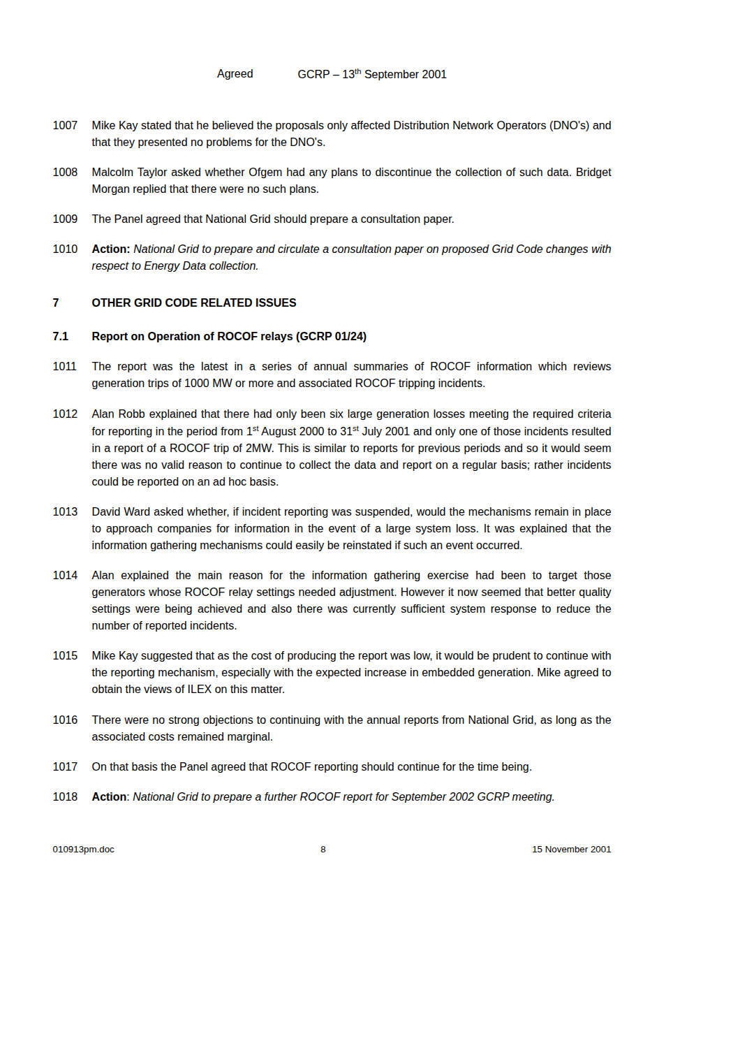Agreed GCRP – 13th September 2001
1007 Mike Kay stated that he believed the proposals only affected Distribution Network Operators (DNO's) and that they presented no problems for the DNO's.
1008 Malcolm Taylor asked whether Ofgem had any plans to discontinue the collection of such data. Bridget Morgan replied that there were no such plans.
1009 The Panel agreed that National Grid should prepare a consultation paper.
1010 Action: National Grid to prepare and circulate a consultation paper on proposed Grid Code changes with respect to Energy Data collection.
7 OTHER GRID CODE RELATED ISSUES
7.1 Report on Operation of ROCOF relays (GCRP 01/24)
1011 The report was the latest in a series of annual summaries of ROCOF information which reviews generation trips of 1000 MW or more and associated ROCOF tripping incidents.
1012 Alan Robb explained that there had only been six large generation losses meeting the required criteria for reporting in the period from 1st August 2000 to 31st July 2001 and only one of those incidents resulted in a report of a ROCOF trip of 2MW. This is similar to reports for previous periods and so it would seem there was no valid reason to continue to collect the data and report on a regular basis; rather incidents could be reported on an ad hoc basis.
1013 David Ward asked whether, if incident reporting was suspended, would the mechanisms remain in place to approach companies for information in the event of a large system loss. It was explained that the information gathering mechanisms could easily be reinstated if such an event occurred.
1014 Alan explained the main reason for the information gathering exercise had been to target those generators whose ROCOF relay settings needed adjustment. However it now seemed that better quality settings were being achieved and also there was currently sufficient system response to reduce the number of reported incidents.
1015 Mike Kay suggested that as the cost of producing the report was low, it would be prudent to continue with the reporting mechanism, especially with the expected increase in embedded generation. Mike agreed to obtain the views of ILEX on this matter.
1016 There were no strong objections to continuing with the annual reports from National Grid, as long as the associated costs remained marginal.
1017 On that basis the Panel agreed that ROCOF reporting should continue for the time being.
1018 Action: National Grid to prepare a further ROCOF report for September 2002 GCRP meeting.
010913pm.doc 8 15 November 2001